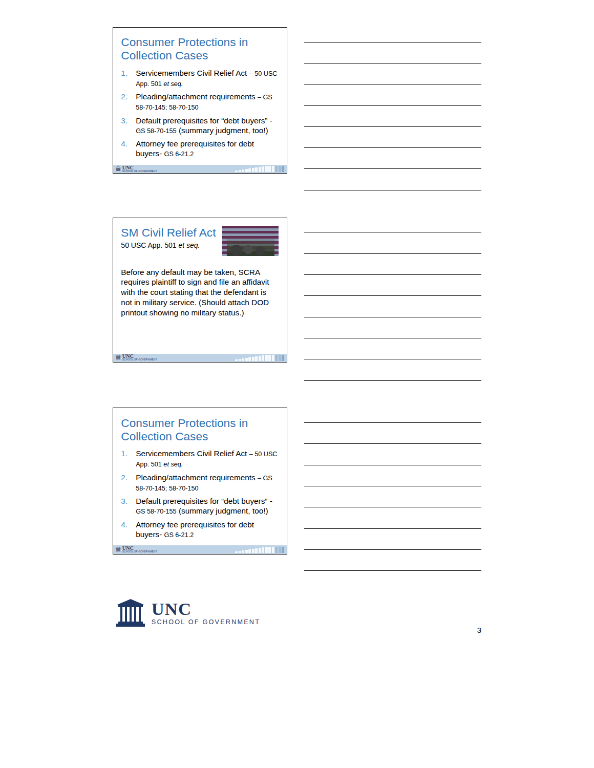Consumer Protections in Collection Cases
Servicemembers Civil Relief Act – 50 USC App. 501 et seq.
Pleading/attachment requirements – GS 58-70-145; 58-70-150
Default prerequisites for “debt buyers” - GS 58-70-155 (summary judgment, too!)
Attorney fee prerequisites for debt buyers- GS 6-21.2
🏛 UNC School of Government
SM Civil Relief Act
50 USC App. 501 et seq.
Before any default may be taken, SCRA requires plaintiff to sign and file an affidavit with the court stating that the defendant is not in military service. (Should attach DOD printout showing no military status.)
🏛 UNC School of Government
Consumer Protections in Collection Cases
Servicemembers Civil Relief Act – 50 USC App. 501 et seq.
Pleading/attachment requirements – GS 58-70-145; 58-70-150
Default prerequisites for “debt buyers” - GS 58-70-155 (summary judgment, too!)
Attorney fee prerequisites for debt buyers- GS 6-21.2
🏛 UNC School of Government
UNC
School of Government
3